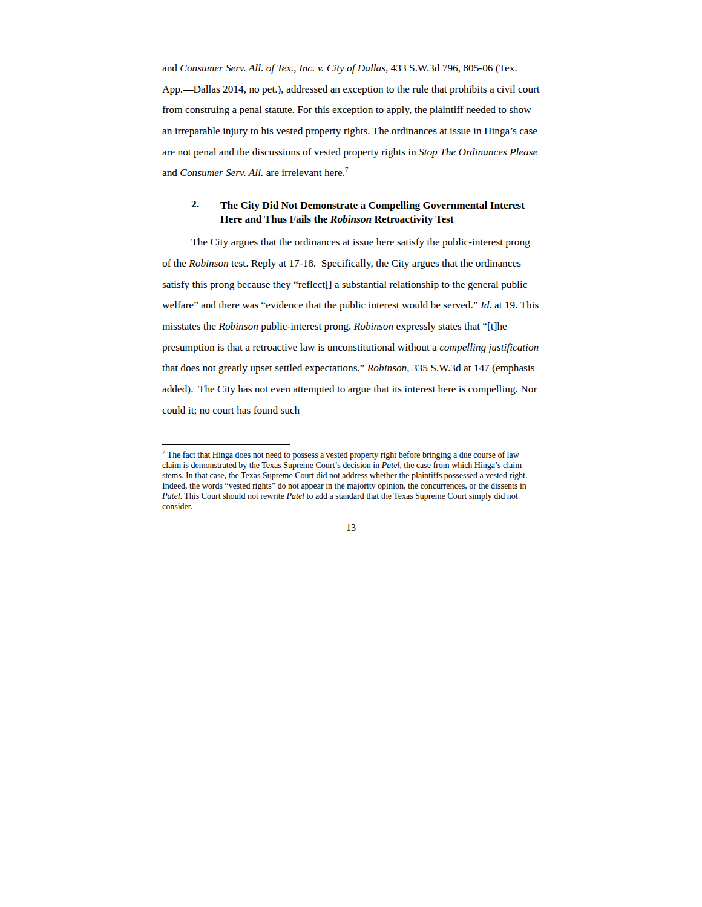and Consumer Serv. All. of Tex., Inc. v. City of Dallas, 433 S.W.3d 796, 805-06 (Tex. App.—Dallas 2014, no pet.), addressed an exception to the rule that prohibits a civil court from construing a penal statute. For this exception to apply, the plaintiff needed to show an irreparable injury to his vested property rights. The ordinances at issue in Hinga’s case are not penal and the discussions of vested property rights in Stop The Ordinances Please and Consumer Serv. All. are irrelevant here.7
2.
The City Did Not Demonstrate a Compelling Governmental Interest Here and Thus Fails the Robinson Retroactivity Test
The City argues that the ordinances at issue here satisfy the public-interest prong of the Robinson test. Reply at 17-18. Specifically, the City argues that the ordinances satisfy this prong because they “reflect[] a substantial relationship to the general public welfare” and there was “evidence that the public interest would be served.” Id. at 19. This misstates the Robinson public-interest prong. Robinson expressly states that “[t]he presumption is that a retroactive law is unconstitutional without a compelling justification that does not greatly upset settled expectations.” Robinson, 335 S.W.3d at 147 (emphasis added). The City has not even attempted to argue that its interest here is compelling. Nor could it; no court has found such
7 The fact that Hinga does not need to possess a vested property right before bringing a due course of law claim is demonstrated by the Texas Supreme Court’s decision in Patel, the case from which Hinga’s claim stems. In that case, the Texas Supreme Court did not address whether the plaintiffs possessed a vested right. Indeed, the words “vested rights” do not appear in the majority opinion, the concurrences, or the dissents in Patel. This Court should not rewrite Patel to add a standard that the Texas Supreme Court simply did not consider.
13